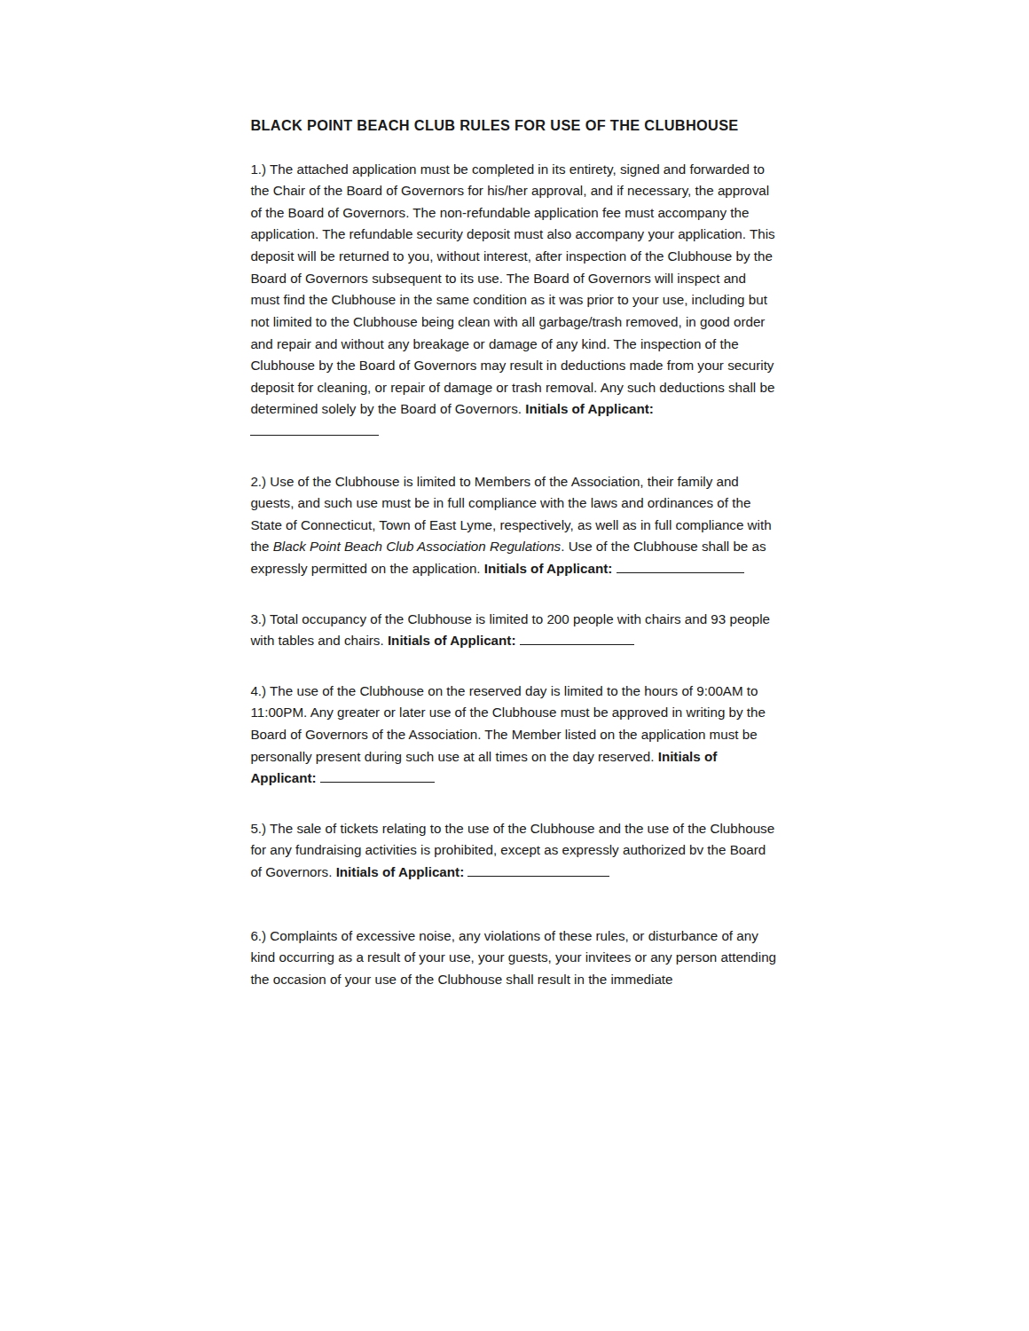BLACK POINT BEACH CLUB RULES FOR USE OF THE CLUBHOUSE
1.) The attached application must be completed in its entirety, signed and forwarded to the Chair of the Board of Governors for his/her approval, and if necessary, the approval of the Board of Governors. The non-refundable application fee must accompany the application. The refundable security deposit must also accompany your application. This deposit will be returned to you, without interest, after inspection of the Clubhouse by the Board of Governors subsequent to its use. The Board of Governors will inspect and must find the Clubhouse in the same condition as it was prior to your use, including but not limited to the Clubhouse being clean with all garbage/trash removed, in good order and repair and without any breakage or damage of any kind. The inspection of the Clubhouse by the Board of Governors may result in deductions made from your security deposit for cleaning, or repair of damage or trash removal. Any such deductions shall be determined solely by the Board of Governors. Initials of Applicant:
2.) Use of the Clubhouse is limited to Members of the Association, their family and guests, and such use must be in full compliance with the laws and ordinances of the State of Connecticut, Town of East Lyme, respectively, as well as in full compliance with the Black Point Beach Club Association Regulations. Use of the Clubhouse shall be as expressly permitted on the application. Initials of Applicant:
3.) Total occupancy of the Clubhouse is limited to 200 people with chairs and 93 people with tables and chairs. Initials of Applicant:
4.) The use of the Clubhouse on the reserved day is limited to the hours of 9:00AM to 11:00PM. Any greater or later use of the Clubhouse must be approved in writing by the Board of Governors of the Association. The Member listed on the application must be personally present during such use at all times on the day reserved. Initials of Applicant:
5.) The sale of tickets relating to the use of the Clubhouse and the use of the Clubhouse for any fundraising activities is prohibited, except as expressly authorized bv the Board of Governors. Initials of Applicant:
6.) Complaints of excessive noise, any violations of these rules, or disturbance of any kind occurring as a result of your use, your guests, your invitees or any person attending the occasion of your use of the Clubhouse shall result in the immediate